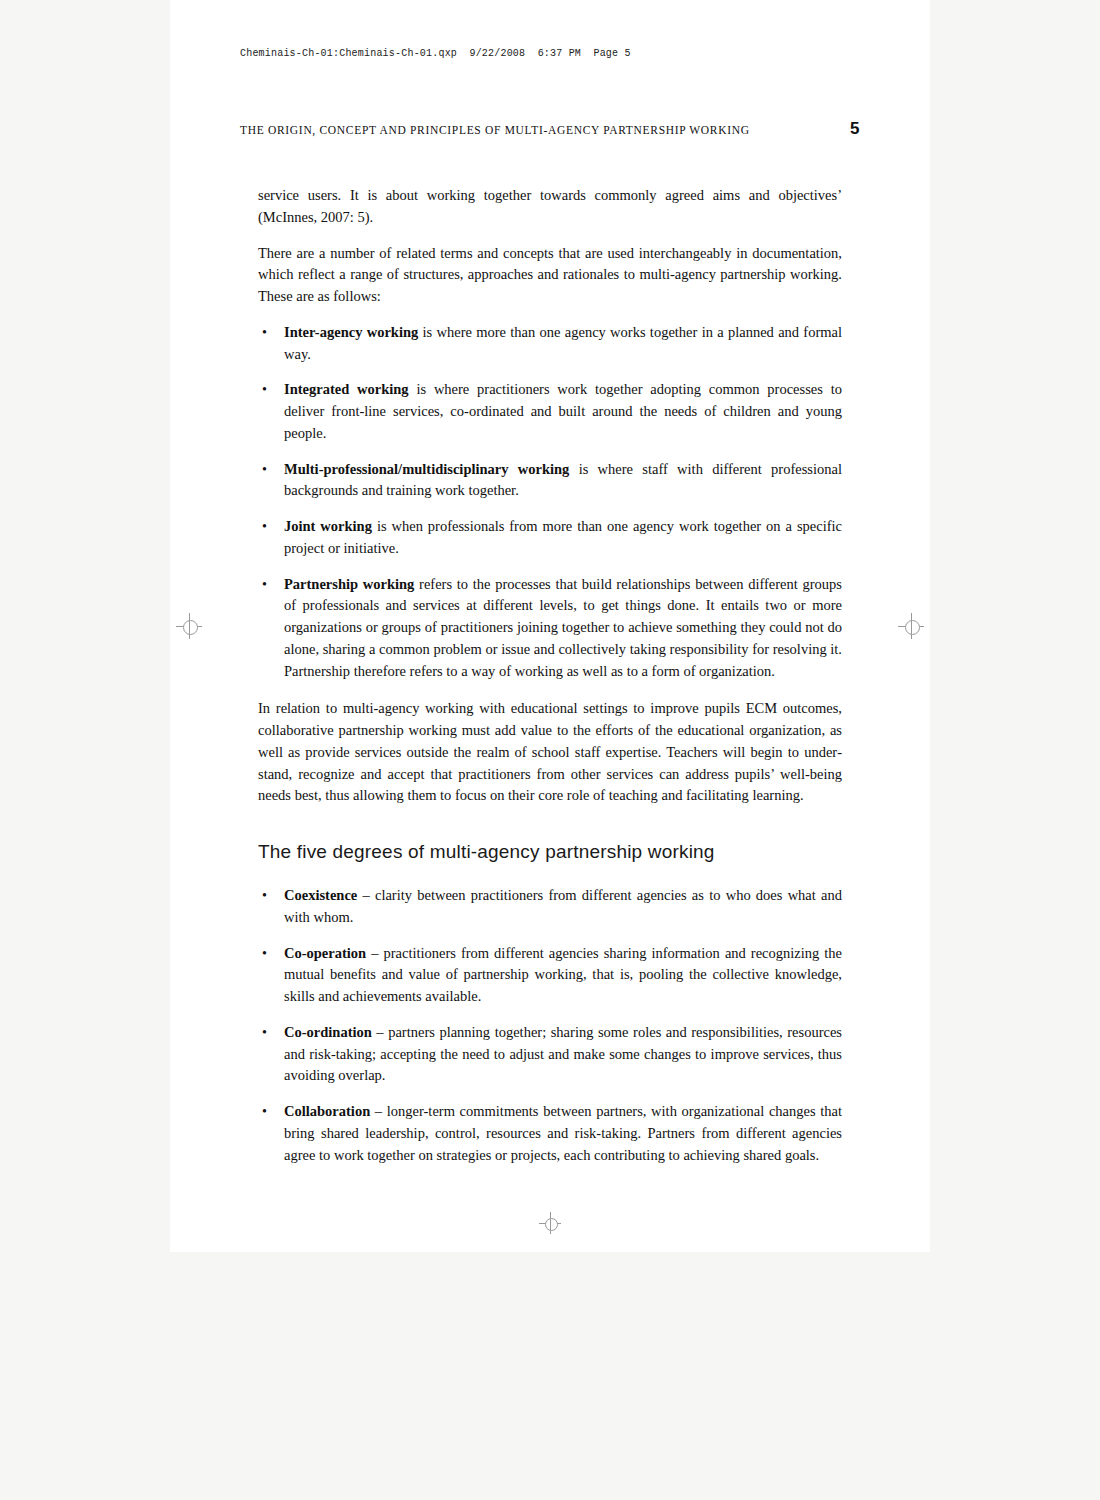Cheminais-Ch-01:Cheminais-Ch-01.qxp 9/22/2008 6:37 PM Page 5
The origin, concept and principles of multi-agency partnership working 5
service users. It is about working together towards commonly agreed aims and objectives’ (McInnes, 2007: 5).
There are a number of related terms and concepts that are used interchangeably in documentation, which reflect a range of structures, approaches and rationales to multi-agency partnership working. These are as follows:
Inter-agency working is where more than one agency works together in a planned and formal way.
Integrated working is where practitioners work together adopting common processes to deliver front-line services, co-ordinated and built around the needs of children and young people.
Multi-professional/multidisciplinary working is where staff with different professional backgrounds and training work together.
Joint working is when professionals from more than one agency work together on a specific project or initiative.
Partnership working refers to the processes that build relationships between different groups of professionals and services at different levels, to get things done. It entails two or more organizations or groups of practitioners joining together to achieve something they could not do alone, sharing a common problem or issue and collectively taking responsibility for resolving it. Partnership therefore refers to a way of working as well as to a form of organization.
In relation to multi-agency working with educational settings to improve pupils ECM outcomes, collaborative partnership working must add value to the efforts of the educational organization, as well as provide services outside the realm of school staff expertise. Teachers will begin to understand, recognize and accept that practitioners from other services can address pupils’ well-being needs best, thus allowing them to focus on their core role of teaching and facilitating learning.
The five degrees of multi-agency partnership working
Coexistence – clarity between practitioners from different agencies as to who does what and with whom.
Co-operation – practitioners from different agencies sharing information and recognizing the mutual benefits and value of partnership working, that is, pooling the collective knowledge, skills and achievements available.
Co-ordination – partners planning together; sharing some roles and responsibilities, resources and risk-taking; accepting the need to adjust and make some changes to improve services, thus avoiding overlap.
Collaboration – longer-term commitments between partners, with organizational changes that bring shared leadership, control, resources and risk-taking. Partners from different agencies agree to work together on strategies or projects, each contributing to achieving shared goals.